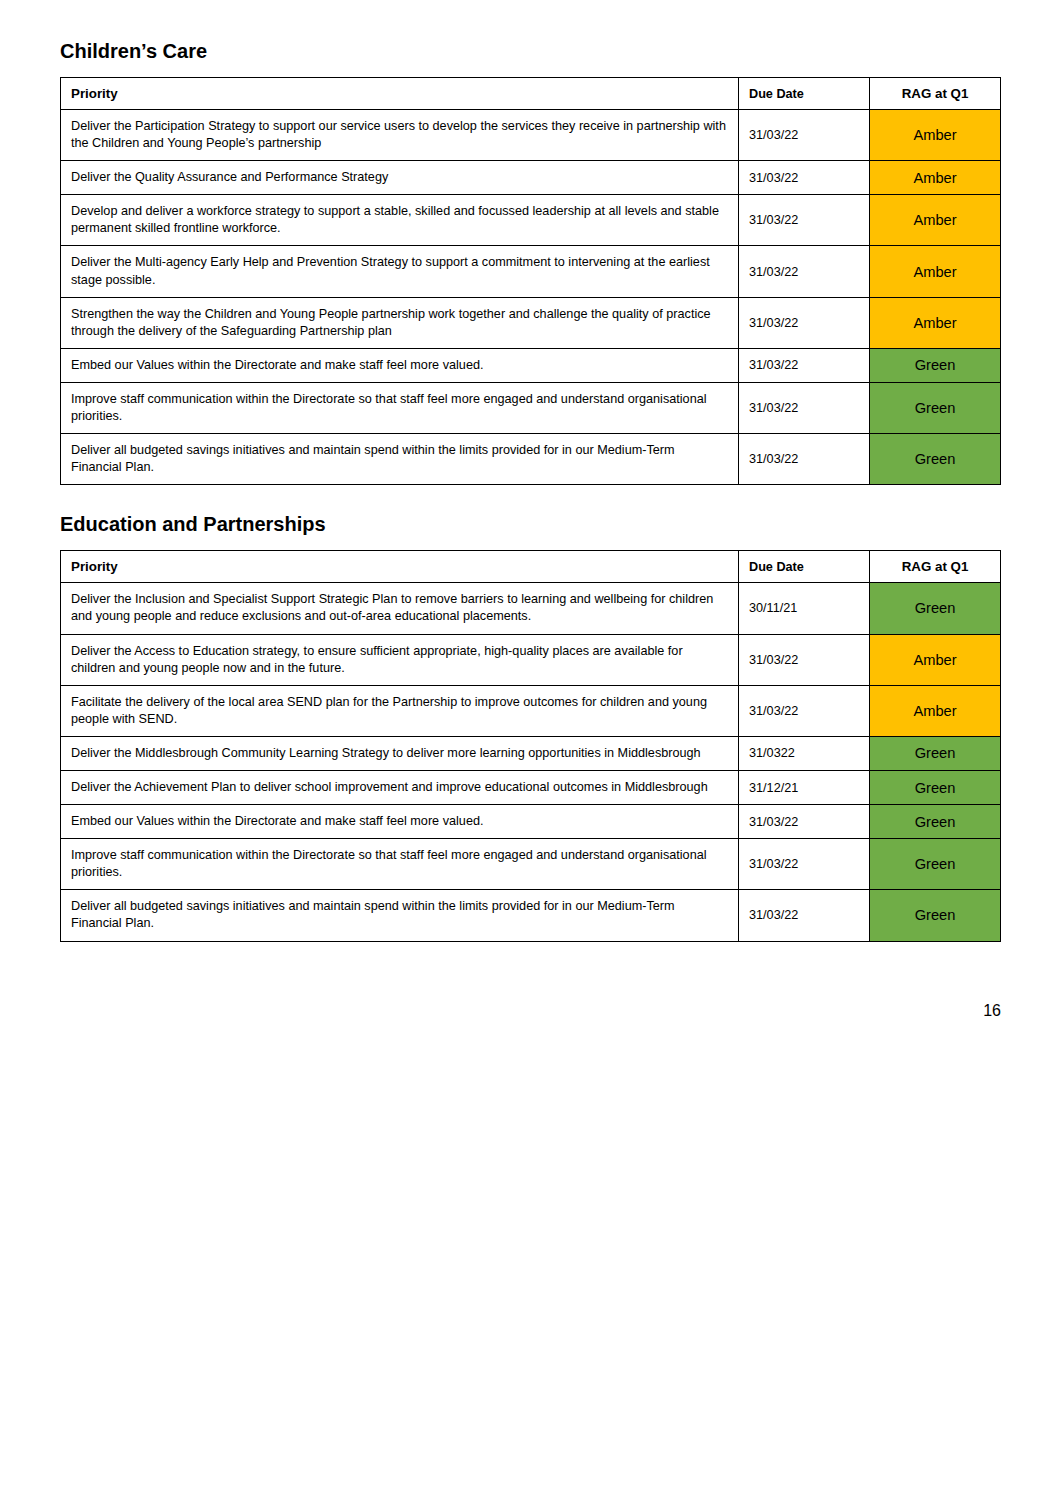Children’s Care
| Priority | Due Date | RAG at Q1 |
| --- | --- | --- |
| Deliver the Participation Strategy to support our service users to develop the services they receive in partnership with the Children and Young People’s partnership | 31/03/22 | Amber |
| Deliver the Quality Assurance and Performance Strategy | 31/03/22 | Amber |
| Develop and deliver a workforce strategy to support a stable, skilled and focussed leadership at all levels and stable permanent skilled frontline workforce. | 31/03/22 | Amber |
| Deliver the Multi-agency Early Help and Prevention Strategy to support a commitment to intervening at the earliest stage possible. | 31/03/22 | Amber |
| Strengthen the way the Children and Young People partnership work together and challenge the quality of practice through the delivery of the Safeguarding Partnership plan | 31/03/22 | Amber |
| Embed our Values within the Directorate and make staff feel more valued. | 31/03/22 | Green |
| Improve staff communication within the Directorate so that staff feel more engaged and understand organisational priorities. | 31/03/22 | Green |
| Deliver all budgeted savings initiatives and maintain spend within the limits provided for in our Medium-Term Financial Plan. | 31/03/22 | Green |
Education and Partnerships
| Priority | Due Date | RAG at Q1 |
| --- | --- | --- |
| Deliver the Inclusion and Specialist Support Strategic Plan to remove barriers to learning and wellbeing for children and young people and reduce exclusions and out-of-area educational placements. | 30/11/21 | Green |
| Deliver the Access to Education strategy, to ensure sufficient appropriate, high-quality places are available for children and young people now and in the future. | 31/03/22 | Amber |
| Facilitate the delivery of the local area SEND plan for the Partnership to improve outcomes for children and young people with SEND. | 31/03/22 | Amber |
| Deliver the Middlesbrough Community Learning Strategy to deliver more learning opportunities in Middlesbrough | 31/0322 | Green |
| Deliver the Achievement Plan to deliver school improvement and improve educational outcomes in Middlesbrough | 31/12/21 | Green |
| Embed our Values within the Directorate and make staff feel more valued. | 31/03/22 | Green |
| Improve staff communication within the Directorate so that staff feel more engaged and understand organisational priorities. | 31/03/22 | Green |
| Deliver all budgeted savings initiatives and maintain spend within the limits provided for in our Medium-Term Financial Plan. | 31/03/22 | Green |
16